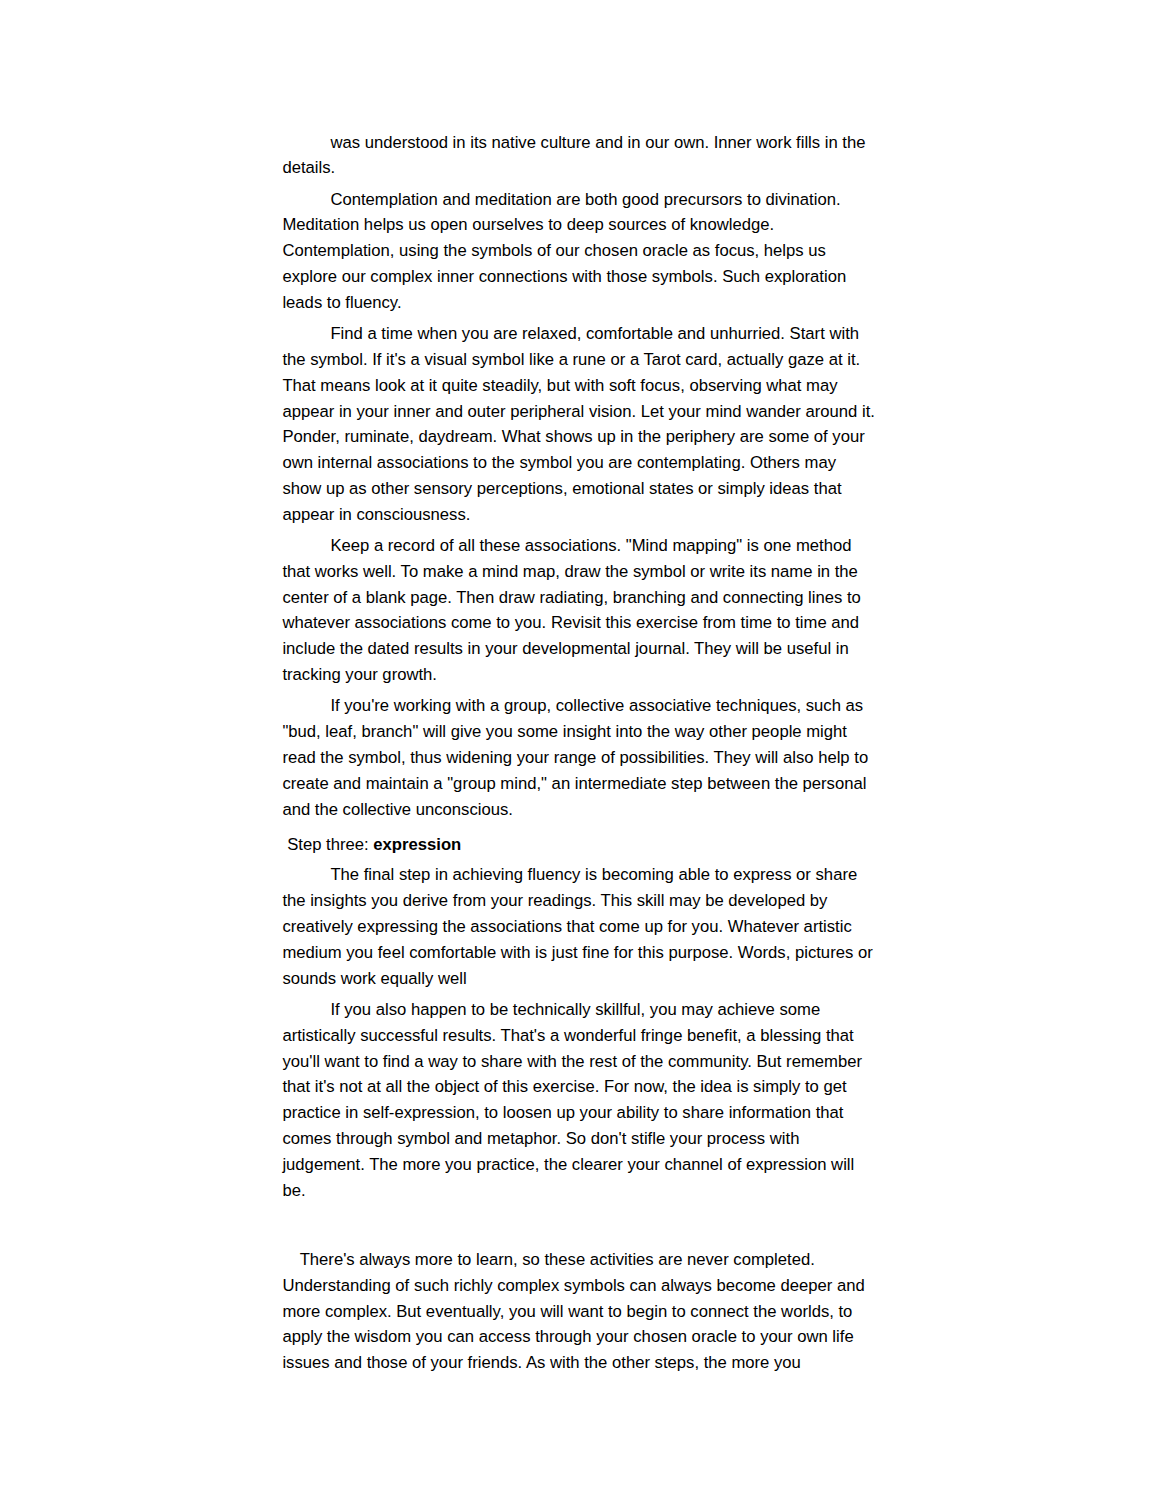was understood in its native culture and in our own. Inner work fills in the details.
Contemplation and meditation are both good precursors to divination. Meditation helps us open ourselves to deep sources of knowledge. Contemplation, using the symbols of our chosen oracle as focus, helps us explore our complex inner connections with those symbols. Such exploration leads to fluency.
Find a time when you are relaxed, comfortable and unhurried. Start with the symbol. If it's a visual symbol like a rune or a Tarot card, actually gaze at it. That means look at it quite steadily, but with soft focus, observing what may appear in your inner and outer peripheral vision. Let your mind wander around it. Ponder, ruminate, daydream. What shows up in the periphery are some of your own internal associations to the symbol you are contemplating. Others may show up as other sensory perceptions, emotional states or simply ideas that appear in consciousness.
Keep a record of all these associations. "Mind mapping" is one method that works well. To make a mind map, draw the symbol or write its name in the center of a blank page. Then draw radiating, branching and connecting lines to whatever associations come to you. Revisit this exercise from time to time and include the dated results in your developmental journal. They will be useful in tracking your growth.
If you're working with a group, collective associative techniques, such as "bud, leaf, branch" will give you some insight into the way other people might read the symbol, thus widening your range of possibilities. They will also help to create and maintain a "group mind," an intermediate step between the personal and the collective unconscious.
Step three: expression
The final step in achieving fluency is becoming able to express or share the insights you derive from your readings. This skill may be developed by creatively expressing the associations that come up for you. Whatever artistic medium you feel comfortable with is just fine for this purpose. Words, pictures or sounds work equally well
If you also happen to be technically skillful, you may achieve some artistically successful results. That's a wonderful fringe benefit, a blessing that you'll want to find a way to share with the rest of the community. But remember that it's not at all the object of this exercise. For now, the idea is simply to get practice in self-expression, to loosen up your ability to share information that comes through symbol and metaphor. So don't stifle your process with judgement. The more you practice, the clearer your channel of expression will be.
There's always more to learn, so these activities are never completed. Understanding of such richly complex symbols can always become deeper and more complex. But eventually, you will want to begin to connect the worlds, to apply the wisdom you can access through your chosen oracle to your own life issues and those of your friends. As with the other steps, the more you